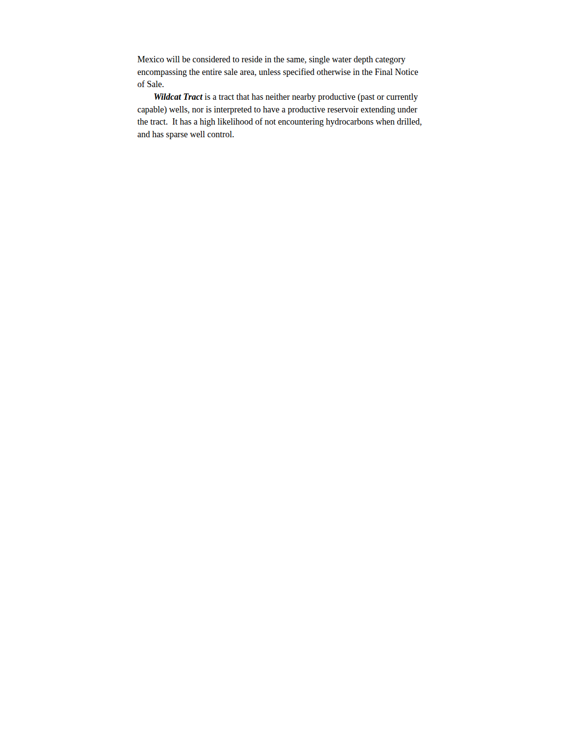Mexico will be considered to reside in the same, single water depth category encompassing the entire sale area, unless specified otherwise in the Final Notice of Sale.
Wildcat Tract is a tract that has neither nearby productive (past or currently capable) wells, nor is interpreted to have a productive reservoir extending under the tract. It has a high likelihood of not encountering hydrocarbons when drilled, and has sparse well control.